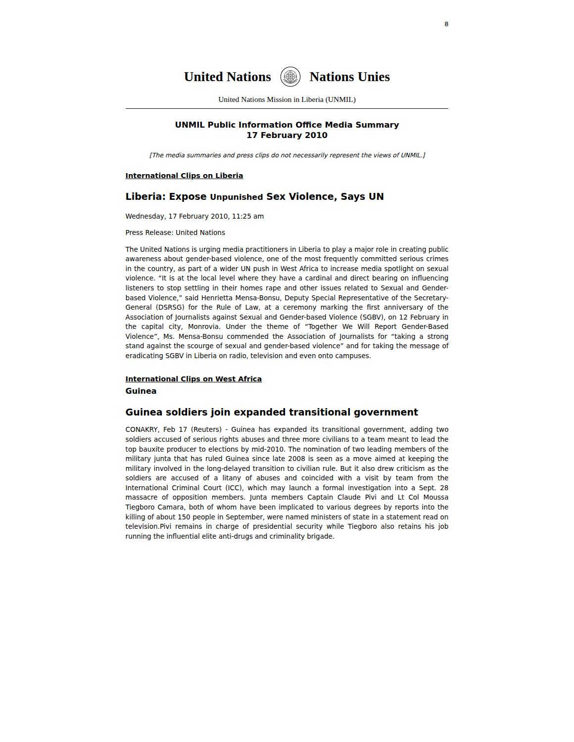8
United Nations Nations Unies
United Nations Mission in Liberia (UNMIL)
UNMIL Public Information Office Media Summary
17 February 2010
[The media summaries and press clips do not necessarily represent the views of UNMIL.]
International Clips on Liberia
Liberia: Expose Unpunished Sex Violence, Says UN
Wednesday, 17 February 2010, 11:25 am
Press Release: United Nations
The United Nations is urging media practitioners in Liberia to play a major role in creating public awareness about gender-based violence, one of the most frequently committed serious crimes in the country, as part of a wider UN push in West Africa to increase media spotlight on sexual violence. “It is at the local level where they have a cardinal and direct bearing on influencing listeners to stop settling in their homes rape and other issues related to Sexual and Gender-based Violence,” said Henrietta Mensa-Bonsu, Deputy Special Representative of the Secretary-General (DSRSG) for the Rule of Law, at a ceremony marking the first anniversary of the Association of Journalists against Sexual and Gender-based Violence (SGBV), on 12 February in the capital city, Monrovia. Under the theme of “Together We Will Report Gender-Based Violence”, Ms. Mensa-Bonsu commended the Association of Journalists for “taking a strong stand against the scourge of sexual and gender-based violence” and for taking the message of eradicating SGBV in Liberia on radio, television and even onto campuses.
International Clips on West Africa
Guinea
Guinea soldiers join expanded transitional government
CONAKRY, Feb 17 (Reuters) - Guinea has expanded its transitional government, adding two soldiers accused of serious rights abuses and three more civilians to a team meant to lead the top bauxite producer to elections by mid-2010. The nomination of two leading members of the military junta that has ruled Guinea since late 2008 is seen as a move aimed at keeping the military involved in the long-delayed transition to civilian rule. But it also drew criticism as the soldiers are accused of a litany of abuses and coincided with a visit by team from the International Criminal Court (ICC), which may launch a formal investigation into a Sept. 28 massacre of opposition members. Junta members Captain Claude Pivi and Lt Col Moussa Tiegboro Camara, both of whom have been implicated to various degrees by reports into the killing of about 150 people in September, were named ministers of state in a statement read on television.Pivi remains in charge of presidential security while Tiegboro also retains his job running the influential elite anti-drugs and criminality brigade.